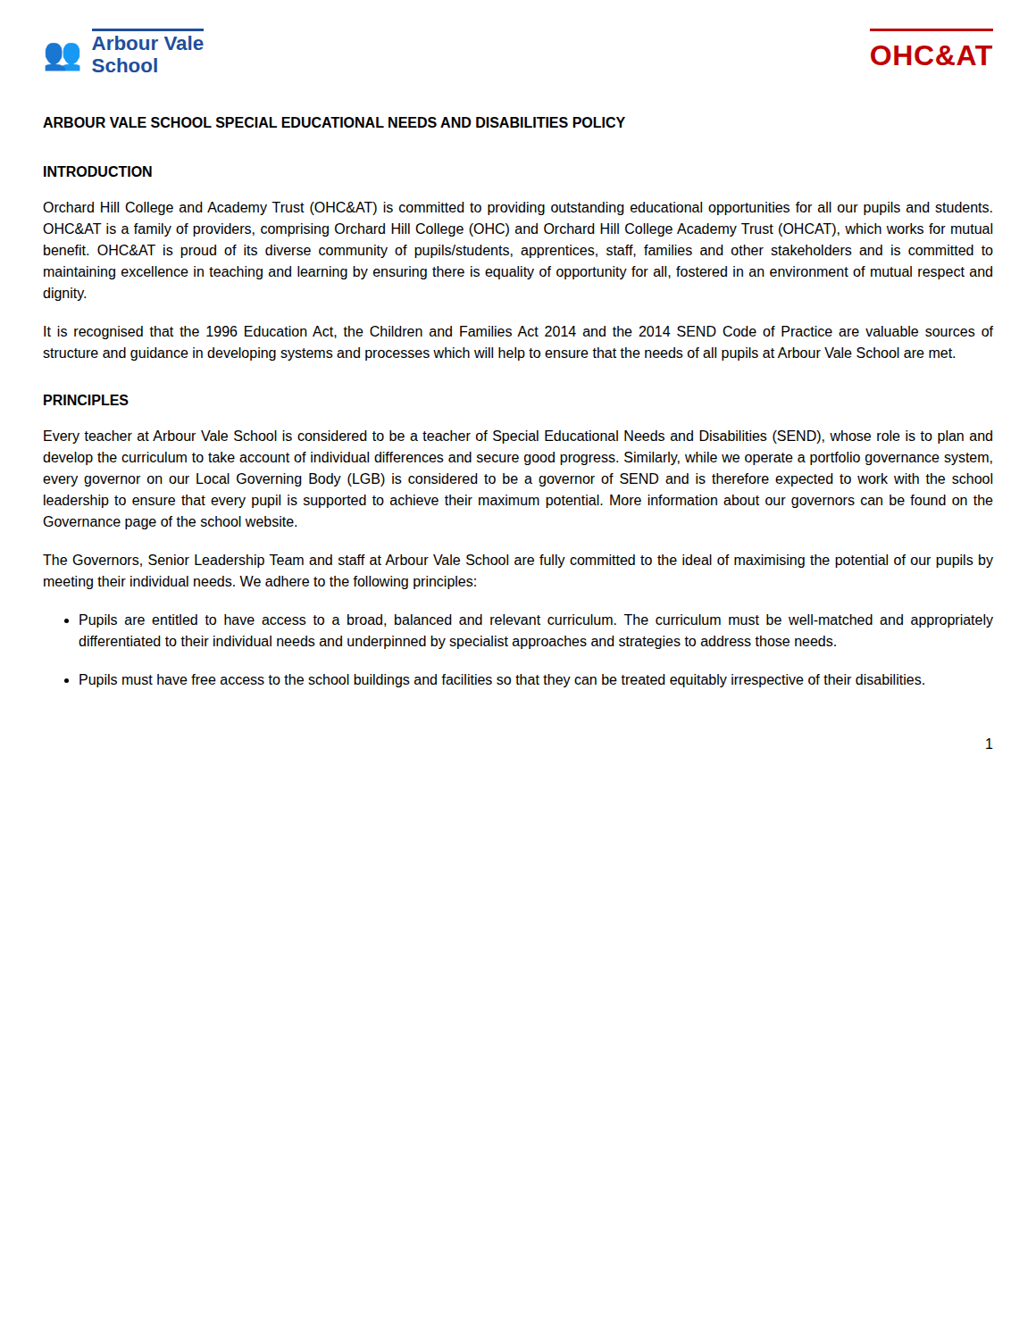👥 Arbour Vale
School
OHC&AT
Arbour Vale School Special Educational Needs and Disabilities Policy
Introduction
Orchard Hill College and Academy Trust (OHC&AT) is committed to providing outstanding educational opportunities for all our pupils and students. OHC&AT is a family of providers, comprising Orchard Hill College (OHC) and Orchard Hill College Academy Trust (OHCAT), which works for mutual benefit. OHC&AT is proud of its diverse community of pupils/students, apprentices, staff, families and other stakeholders and is committed to maintaining excellence in teaching and learning by ensuring there is equality of opportunity for all, fostered in an environment of mutual respect and dignity.
It is recognised that the 1996 Education Act, the Children and Families Act 2014 and the 2014 SEND Code of Practice are valuable sources of structure and guidance in developing systems and processes which will help to ensure that the needs of all pupils at Arbour Vale School are met.
Principles
Every teacher at Arbour Vale School is considered to be a teacher of Special Educational Needs and Disabilities (SEND), whose role is to plan and develop the curriculum to take account of individual differences and secure good progress. Similarly, while we operate a portfolio governance system, every governor on our Local Governing Body (LGB) is considered to be a governor of SEND and is therefore expected to work with the school leadership to ensure that every pupil is supported to achieve their maximum potential. More information about our governors can be found on the Governance page of the school website.
The Governors, Senior Leadership Team and staff at Arbour Vale School are fully committed to the ideal of maximising the potential of our pupils by meeting their individual needs. We adhere to the following principles:
Pupils are entitled to have access to a broad, balanced and relevant curriculum. The curriculum must be well-matched and appropriately differentiated to their individual needs and underpinned by specialist approaches and strategies to address those needs.
Pupils must have free access to the school buildings and facilities so that they can be treated equitably irrespective of their disabilities.
1